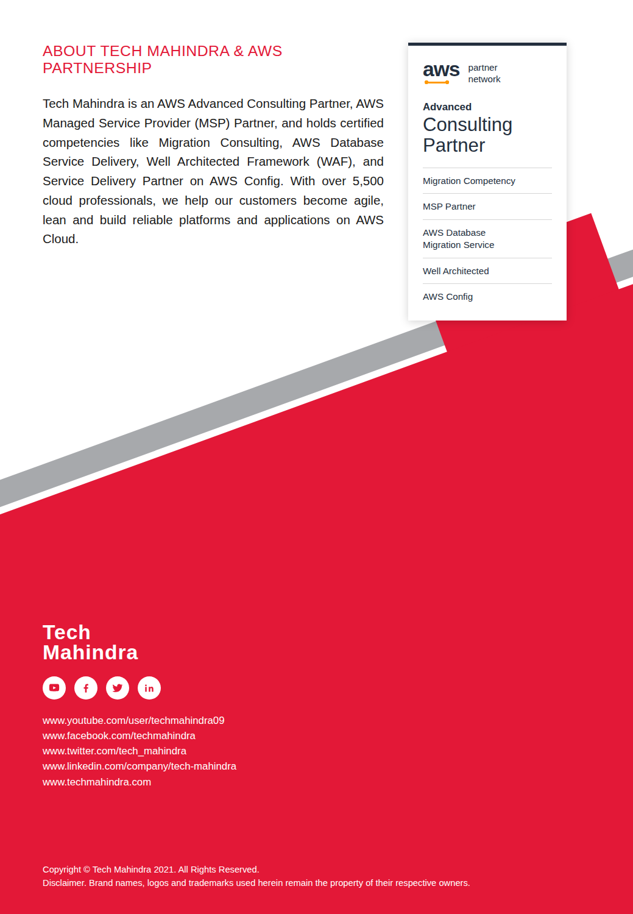About Tech Mahindra & AWS Partnership
Tech Mahindra is an AWS Advanced Consulting Partner, AWS Managed Service Provider (MSP) Partner, and holds certified competencies like Migration Consulting, AWS Database Service Delivery, Well Architected Framework (WAF), and Service Delivery Partner on AWS Config. With over 5,500 cloud professionals, we help our customers become agile, lean and build reliable platforms and applications on AWS Cloud.
aws
partner
network
Advanced
Consulting
Partner
Migration Competency
MSP Partner
AWS Database
Migration Service
Well Architected
AWS Config
Tech
Mahindra
www.youtube.com/user/techmahindra09 www.facebook.com/techmahindra www.twitter.com/tech_mahindra www.linkedin.com/company/tech-mahindra www.techmahindra.com
Copyright © Tech Mahindra 2021. All Rights Reserved.
Disclaimer. Brand names, logos and trademarks used herein remain the property of their respective owners.